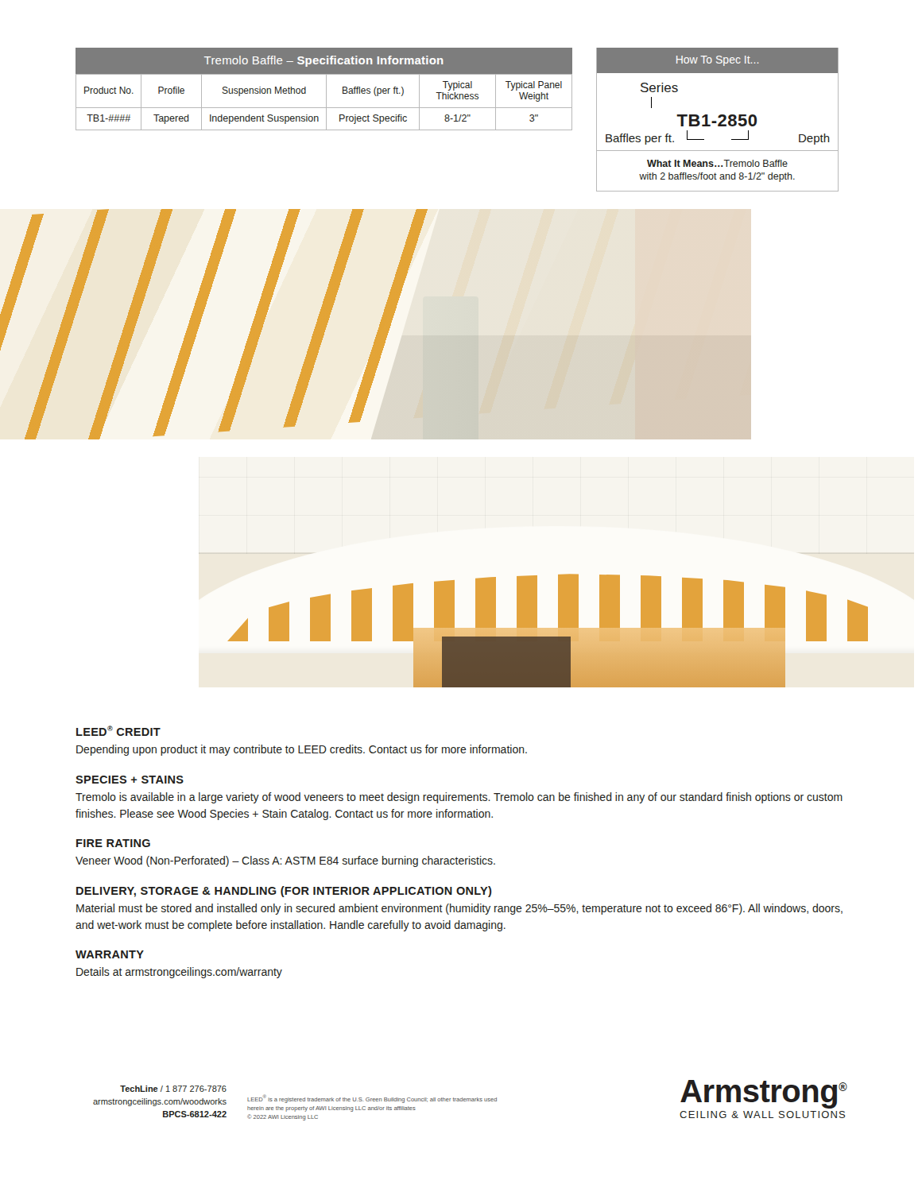Tremolo Baffle – Specification Information
| Product No. | Profile | Suspension Method | Baffles (per ft.) | Typical Thickness | Typical Panel Weight |
| --- | --- | --- | --- | --- | --- |
| TB1-#### | Tapered | Independent Suspension | Project Specific | 8-1/2" | 3" |
How To Spec It...
Series
TB1-2850
Baffles per ft. Depth
What It Means…Tremolo Baffle
with 2 baffles/foot and 8-1/2" depth.
LEED® CREDIT
Depending upon product it may contribute to LEED credits. Contact us for more information.
SPECIES + STAINS
Tremolo is available in a large variety of wood veneers to meet design requirements. Tremolo can be finished in any of our standard finish options or custom finishes. Please see Wood Species + Stain Catalog. Contact us for more information.
FIRE RATING
Veneer Wood (Non-Perforated) – Class A: ASTM E84 surface burning characteristics.
DELIVERY, STORAGE & HANDLING (FOR INTERIOR APPLICATION ONLY)
Material must be stored and installed only in secured ambient environment (humidity range 25%–55%, temperature not to exceed 86°F). All windows, doors, and wet-work must be complete before installation. Handle carefully to avoid damaging.
WARRANTY
Details at armstrongceilings.com/warranty
TechLine / 1 877 276-7876
armstrongceilings.com/woodworks
BPCS-6812-422
LEED® is a registered trademark of the U.S. Green Building Council; all other trademarks used herein are the property of AWI Licensing LLC and/or its affiliates
© 2022 AWI Licensing LLC
Armstrong®
CEILING & WALL SOLUTIONS